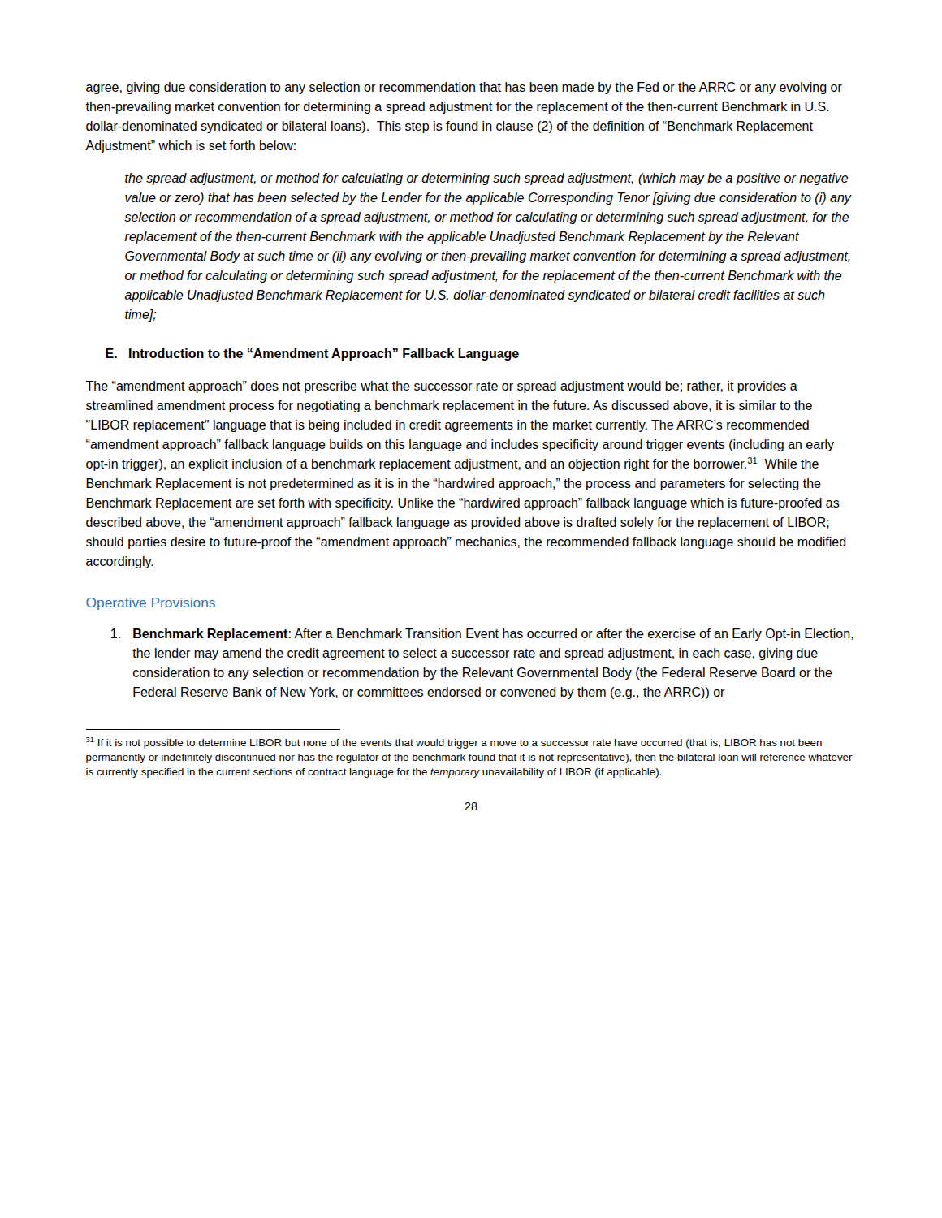agree, giving due consideration to any selection or recommendation that has been made by the Fed or the ARRC or any evolving or then-prevailing market convention for determining a spread adjustment for the replacement of the then-current Benchmark in U.S. dollar-denominated syndicated or bilateral loans). This step is found in clause (2) of the definition of “Benchmark Replacement Adjustment” which is set forth below:
the spread adjustment, or method for calculating or determining such spread adjustment, (which may be a positive or negative value or zero) that has been selected by the Lender for the applicable Corresponding Tenor [giving due consideration to (i) any selection or recommendation of a spread adjustment, or method for calculating or determining such spread adjustment, for the replacement of the then-current Benchmark with the applicable Unadjusted Benchmark Replacement by the Relevant Governmental Body at such time or (ii) any evolving or then-prevailing market convention for determining a spread adjustment, or method for calculating or determining such spread adjustment, for the replacement of the then-current Benchmark with the applicable Unadjusted Benchmark Replacement for U.S. dollar-denominated syndicated or bilateral credit facilities at such time];
E. Introduction to the “Amendment Approach” Fallback Language
The “amendment approach” does not prescribe what the successor rate or spread adjustment would be; rather, it provides a streamlined amendment process for negotiating a benchmark replacement in the future. As discussed above, it is similar to the "LIBOR replacement" language that is being included in credit agreements in the market currently. The ARRC’s recommended “amendment approach” fallback language builds on this language and includes specificity around trigger events (including an early opt-in trigger), an explicit inclusion of a benchmark replacement adjustment, and an objection right for the borrower.31 While the Benchmark Replacement is not predetermined as it is in the “hardwired approach,” the process and parameters for selecting the Benchmark Replacement are set forth with specificity. Unlike the “hardwired approach” fallback language which is future-proofed as described above, the “amendment approach” fallback language as provided above is drafted solely for the replacement of LIBOR; should parties desire to future-proof the “amendment approach” mechanics, the recommended fallback language should be modified accordingly.
Operative Provisions
Benchmark Replacement: After a Benchmark Transition Event has occurred or after the exercise of an Early Opt-in Election, the lender may amend the credit agreement to select a successor rate and spread adjustment, in each case, giving due consideration to any selection or recommendation by the Relevant Governmental Body (the Federal Reserve Board or the Federal Reserve Bank of New York, or committees endorsed or convened by them (e.g., the ARRC)) or
31 If it is not possible to determine LIBOR but none of the events that would trigger a move to a successor rate have occurred (that is, LIBOR has not been permanently or indefinitely discontinued nor has the regulator of the benchmark found that it is not representative), then the bilateral loan will reference whatever is currently specified in the current sections of contract language for the temporary unavailability of LIBOR (if applicable).
28